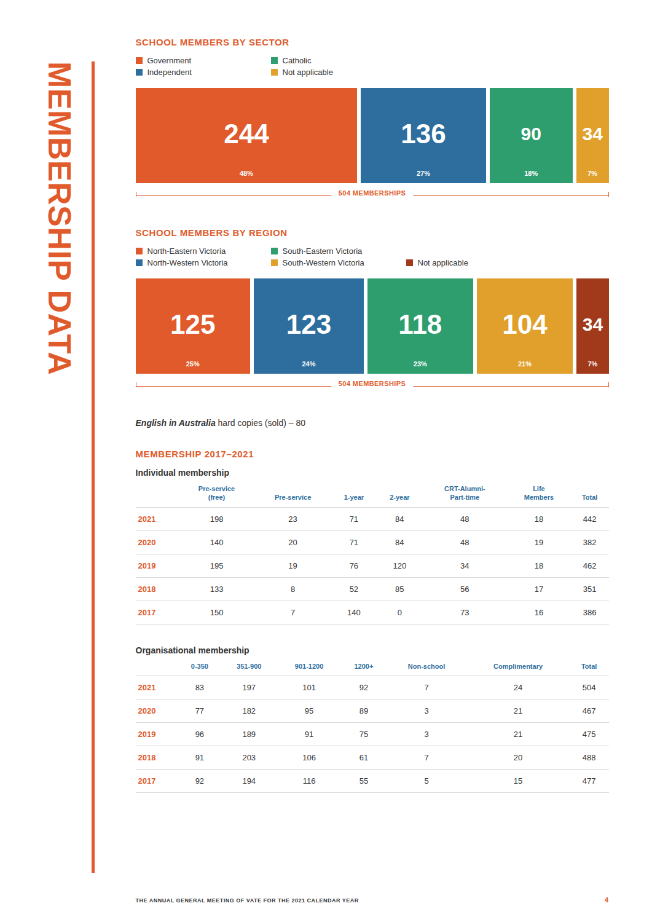MEMBERSHIP DATA
School Members by Sector
Government
Catholic
Independent
Not applicable
244 48%
136 27%
90 18%
34 7%
504 MEMBERSHIPS
School Members by Region
North-Eastern Victoria
South-Eastern Victoria
North-Western Victoria
South-Western Victoria
Not applicable
125 25%
123 24%
118 23%
104 21%
34 7%
504 MEMBERSHIPS
English in Australia hard copies (sold) – 80
Membership 2017–2021
Individual membership
| | Pre-service (free) | Pre-service | 1-year | 2-year | CRT-Alumni- Part-time | Life Members | Total |
| --- | --- | --- | --- | --- | --- | --- | --- |
| 2021 | 198 | 23 | 71 | 84 | 48 | 18 | 442 |
| 2020 | 140 | 20 | 71 | 84 | 48 | 19 | 382 |
| 2019 | 195 | 19 | 76 | 120 | 34 | 18 | 462 |
| 2018 | 133 | 8 | 52 | 85 | 56 | 17 | 351 |
| 2017 | 150 | 7 | 140 | 0 | 73 | 16 | 386 |
Organisational membership
| | 0-350 | 351-900 | 901-1200 | 1200+ | Non-school | Complimentary | Total |
| --- | --- | --- | --- | --- | --- | --- | --- |
| 2021 | 83 | 197 | 101 | 92 | 7 | 24 | 504 |
| 2020 | 77 | 182 | 95 | 89 | 3 | 21 | 467 |
| 2019 | 96 | 189 | 91 | 75 | 3 | 21 | 475 |
| 2018 | 91 | 203 | 106 | 61 | 7 | 20 | 488 |
| 2017 | 92 | 194 | 116 | 55 | 5 | 15 | 477 |
THE ANNUAL GENERAL MEETING OF VATE FOR THE 2021 CALENDAR YEAR 4